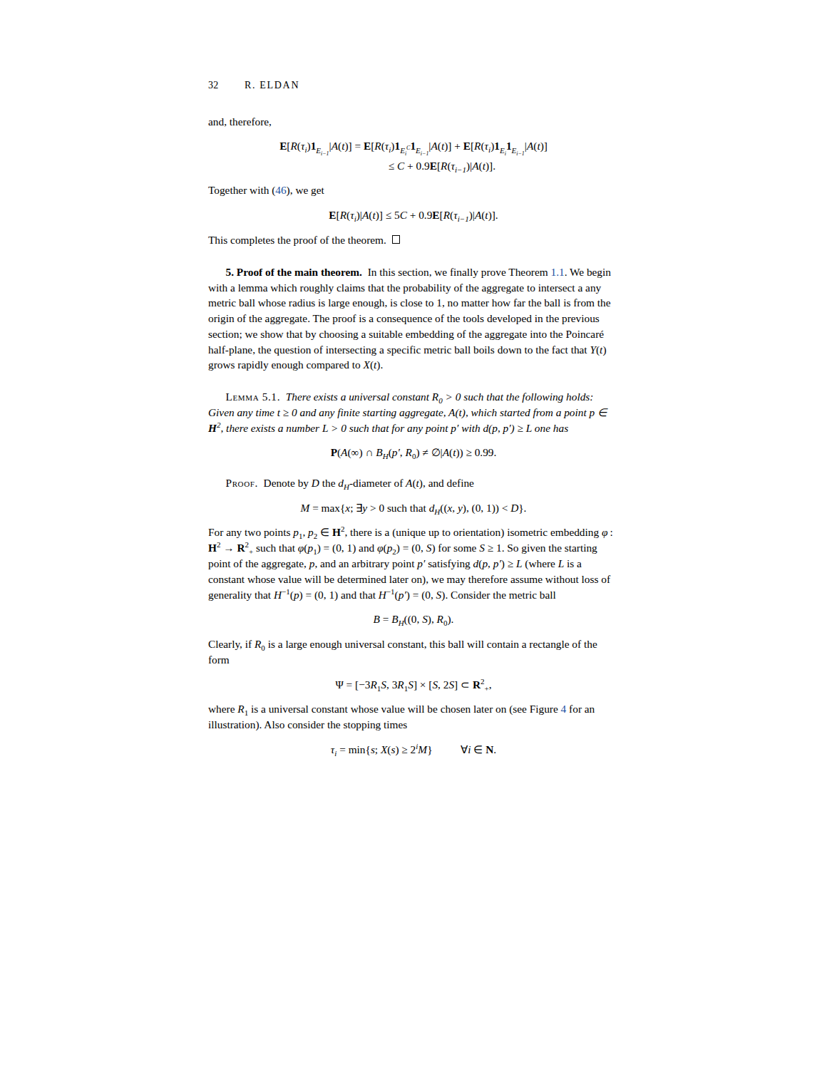32 R. ELDAN
and, therefore,
E[R(τi)1Ei−1|A(t)] = E[R(τi)1EiC1Ei−1|A(t)] + E[R(τi)1Ei1Ei−1|A(t)] ≤ C + 0.9E[R(τi−1)|A(t)].
Together with (46), we get
E[R(τi)|A(t)] ≤ 5C + 0.9E[R(τi−1)|A(t)].
This completes the proof of the theorem.
5. Proof of the main theorem. In this section, we finally prove Theorem 1.1. We begin with a lemma which roughly claims that the probability of the aggregate to intersect a any metric ball whose radius is large enough, is close to 1, no matter how far the ball is from the origin of the aggregate. The proof is a consequence of the tools developed in the previous section; we show that by choosing a suitable embedding of the aggregate into the Poincaré half-plane, the question of intersecting a specific metric ball boils down to the fact that Y(t) grows rapidly enough compared to X(t).
Lemma 5.1. There exists a universal constant R0 > 0 such that the following holds: Given any time t ≥ 0 and any finite starting aggregate, A(t), which started from a point p ∈ H2, there exists a number L > 0 such that for any point p′ with d(p, p′) ≥ L one has
P(A(∞) ∩ BH(p′, R0) ≠ ∅|A(t)) ≥ 0.99.
Proof. Denote by D the dH-diameter of A(t), and define
M = max{x; ∃y > 0 such that dH((x, y), (0, 1)) < D}.
For any two points p1, p2 ∈ H2, there is a (unique up to orientation) isometric embedding φ : H2 → R2+ such that φ(p1) = (0, 1) and φ(p2) = (0, S) for some S ≥ 1. So given the starting point of the aggregate, p, and an arbitrary point p′ satisfying d(p, p′) ≥ L (where L is a constant whose value will be determined later on), we may therefore assume without loss of generality that H−1(p) = (0, 1) and that H−1(p′) = (0, S). Consider the metric ball
B = BH((0, S), R0).
Clearly, if R0 is a large enough universal constant, this ball will contain a rectangle of the form
Ψ = [−3R1S, 3R1S] × [S, 2S] ⊂ R2+,
where R1 is a universal constant whose value will be chosen later on (see Figure 4 for an illustration). Also consider the stopping times
τi = min{s; X(s) ≥ 2iM}∀i ∈ N.